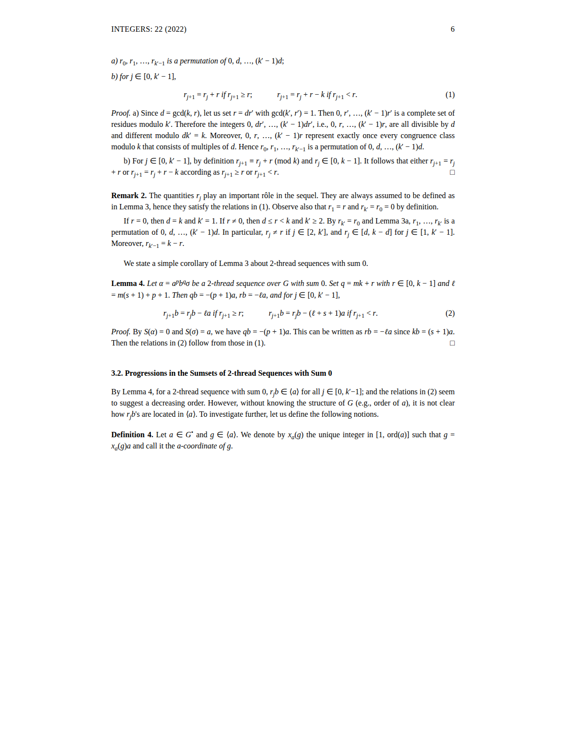INTEGERS: 22 (2022) 6
a) r 0, r 1, …, rk′−1 is a permutation of 0, d, …, (k′ − 1)d;
b) for j ∈ [0, k′ − 1],
rj+1 = rj + r if r j+1 ≥ r; rj+1 = rj + r − k if r j+1 < r. (1)
Proof. a) Since d = gcd(k, r), let us set r = dr′ with gcd(k′, r′) = 1. Then 0, r′, …, (k′ − 1)r′ is a complete set of residues modulo k′. Therefore the integers 0, dr′, …, (k′ − 1)dr′, i.e., 0, r, …, (k′ − 1)r, are all divisible by d and different modulo dk′ = k. Moreover, 0, r, …, (k′ − 1)r represent exactly once every congruence class modulo k that consists of multiples of d. Hence r 0, r 1, …, rk′−1 is a permutation of 0, d, …, (k′ − 1)d.
b) For j ∈ [0, k′ − 1], by definition rj+1 ≡ rj + r (mod k) and rj ∈ [0, k − 1]. It follows that either rj+1 = rj + r or rj+1 = rj + r − k according as rj+1 ≥ r or rj+1 < r. □
Remark 2. The quantities rj play an important rôle in the sequel. They are always assumed to be defined as in Lemma 3, hence they satisfy the relations in (1). Observe also that r 1 = r and rk′ = r 0 = 0 by definition.
If r = 0, then d = k and k′ = 1. If r ≠ 0, then d ≤ r < k and k′ ≥ 2. By rk′ = r 0 and Lemma 3a, r 1, …, rk′ is a permutation of 0, d, …, (k′ − 1)d. In particular, rj ≠ r if j ∈ [2, k′], and rj ∈ [d, k − d] for j ∈ [1, k′ − 1]. Moreover, rk′−1 = k − r.
We state a simple corollary of Lemma 3 about 2-thread sequences with sum 0.
Lemma 4. Let α = apbqσ be a 2-thread sequence over G with sum 0. Set q = mk + r with r ∈ [0, k − 1] and ℓ = m(s + 1) + p + 1. Then qb = −(p + 1)a, rb = −ℓa, and for j ∈ [0, k′ − 1],
rj+1 b = rjb − ℓa if r j+1 ≥ r; rj+1 b = rjb − (ℓ + s + 1)a if r j+1 < r. (2)
Proof. By S(α) = 0 and S(σ) = a, we have qb = −(p + 1)a. This can be written as rb = −ℓa since kb = (s + 1)a. Then the relations in (2) follow from those in (1). □
3.2. Progressions in the Sumsets of 2-thread Sequences with Sum 0
By Lemma 4, for a 2-thread sequence with sum 0, rjb ∈ ⟨a⟩ for all j ∈ [0, k′−1]; and the relations in (2) seem to suggest a decreasing order. However, without knowing the structure of G (e.g., order of a), it is not clear how rjb's are located in ⟨a⟩. To investigate further, let us define the following notions.
Definition 4. Let a ∈ G• and g ∈ ⟨a⟩. We denote by xa(g) the unique integer in [1, ord(a)] such that g = xa(g)a and call it the a-coordinate of g.